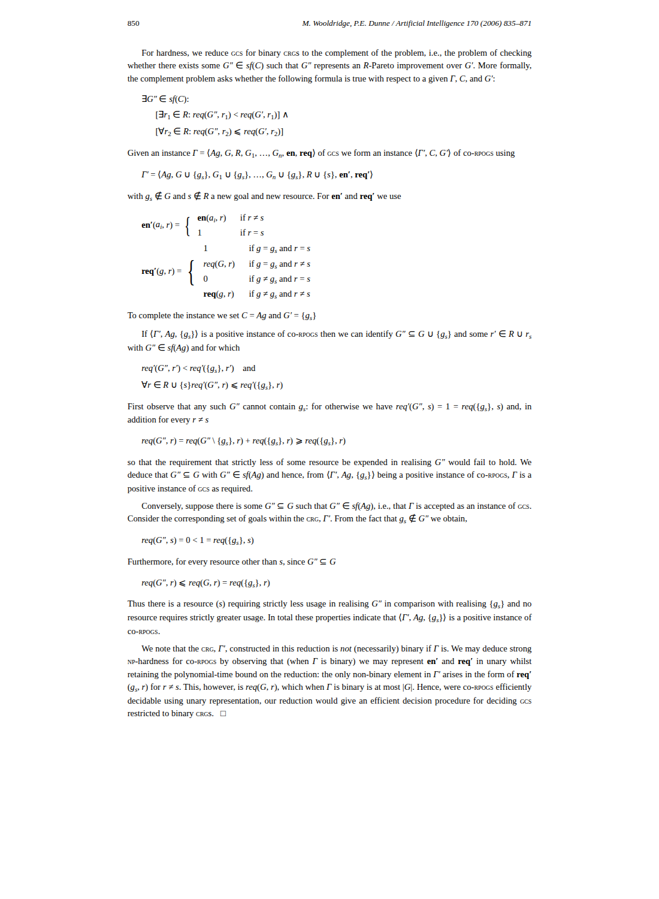850 M. Wooldridge, P.E. Dunne / Artificial Intelligence 170 (2006) 835–871
For hardness, we reduce gcs for binary crgs to the complement of the problem, i.e., the problem of checking whether there exists some G″ ∈ sf(C) such that G″ represents an R-Pareto improvement over G′. More formally, the complement problem asks whether the following formula is true with respect to a given Γ, C, and G′:
∃G″ ∈ sf(C): [∃r1 ∈ R: req(G″, r1) < req(G′, r1)] ∧ [∀r2 ∈ R: req(G″, r2) ⩽ req(G′, r2)]
Given an instance Γ = ⟨Ag, G, R, G1, …, Gn, en, req⟩ of gcs we form an instance ⟨Γ′, C, G′⟩ of co-rpogs using
Γ′ = ⟨Ag, G ∪ {gs}, G1 ∪ {gs}, …, Gn ∪ {gs}, R ∪ {s}, en′, req′⟩
with gs ∉ G and s ∉ R a new goal and new resource. For en′ and req′ we use
en′(ai, r) = { en(ai, r) if r ≠ s 1 if r = s req′(g, r) = { 1 if g = gs and r = s req(G, r) if g = gs and r ≠ s 0 if g ≠ gs and r = s req(g, r) if g ≠ gs and r ≠ s
To complete the instance we set C = Ag and G′ = {gs}
If ⟨Γ′, Ag, {gs}⟩ is a positive instance of co-rpogs then we can identify G″ ⊆ G ∪ {gs} and some r′ ∈ R ∪ rs with G″ ∈ sf(Ag) and for which
req′(G″, r′) < req′({gs}, r′) and ∀r ∈ R ∪ {s}req′(G″, r) ⩽ req′({gs}, r)
First observe that any such G″ cannot contain gs: for otherwise we have req′(G″, s) = 1 = req({gs}, s) and, in addition for every r ≠ s
req(G″, r) = req(G″ \ {gs}, r) + req({gs}, r) ⩾ req({gs}, r)
so that the requirement that strictly less of some resource be expended in realising G″ would fail to hold. We deduce that G″ ⊆ G with G″ ∈ sf(Ag) and hence, from ⟨Γ′, Ag, {gs}⟩ being a positive instance of co-rpogs, Γ is a positive instance of gcs as required.
Conversely, suppose there is some G″ ⊆ G such that G″ ∈ sf(Ag), i.e., that Γ is accepted as an instance of gcs. Consider the corresponding set of goals within the crg, Γ′. From the fact that gs ∉ G″ we obtain,
req(G″, s) = 0 < 1 = req({gs}, s)
Furthermore, for every resource other than s, since G″ ⊆ G
req(G″, r) ⩽ req(G, r) = req({gs}, r)
Thus there is a resource (s) requiring strictly less usage in realising G″ in comparison with realising {gs} and no resource requires strictly greater usage. In total these properties indicate that ⟨Γ′, Ag, {gs}⟩ is a positive instance of co-rpogs.
We note that the crg, Γ′, constructed in this reduction is not (necessarily) binary if Γ is. We may deduce strong np-hardness for co-rpogs by observing that (when Γ is binary) we may represent en′ and req′ in unary whilst retaining the polynomial-time bound on the reduction: the only non-binary element in Γ′ arises in the form of req′(gs, r) for r ≠ s. This, however, is req(G, r), which when Γ is binary is at most |G|. Hence, were co-rpogs efficiently decidable using unary representation, our reduction would give an efficient decision procedure for deciding gcs restricted to binary crgs. □